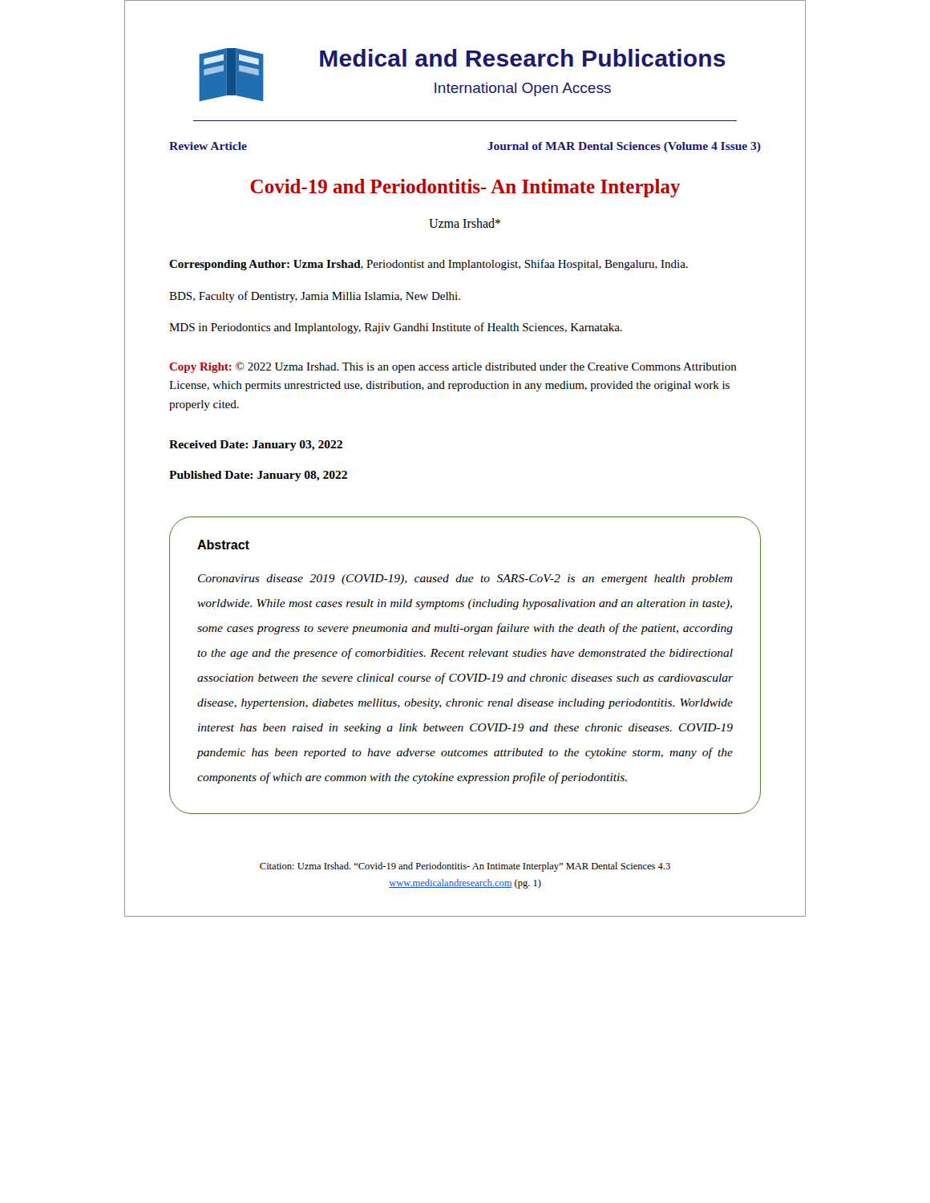Medical and Research Publications
International Open Access
Review Article
Journal of MAR Dental Sciences (Volume 4 Issue 3)
Covid-19 and Periodontitis- An Intimate Interplay
Uzma Irshad*
Corresponding Author: Uzma Irshad, Periodontist and Implantologist, Shifaa Hospital, Bengaluru, India.
BDS, Faculty of Dentistry, Jamia Millia Islamia, New Delhi.
MDS in Periodontics and Implantology, Rajiv Gandhi Institute of Health Sciences, Karnataka.
Copy Right: © 2022 Uzma Irshad. This is an open access article distributed under the Creative Commons Attribution License, which permits unrestricted use, distribution, and reproduction in any medium, provided the original work is properly cited.
Received Date: January 03, 2022
Published Date: January 08, 2022
Abstract
Coronavirus disease 2019 (COVID-19), caused due to SARS-CoV-2 is an emergent health problem worldwide. While most cases result in mild symptoms (including hyposalivation and an alteration in taste), some cases progress to severe pneumonia and multi-organ failure with the death of the patient, according to the age and the presence of comorbidities. Recent relevant studies have demonstrated the bidirectional association between the severe clinical course of COVID-19 and chronic diseases such as cardiovascular disease, hypertension, diabetes mellitus, obesity, chronic renal disease including periodontitis. Worldwide interest has been raised in seeking a link between COVID-19 and these chronic diseases. COVID-19 pandemic has been reported to have adverse outcomes attributed to the cytokine storm, many of the components of which are common with the cytokine expression profile of periodontitis.
Citation: Uzma Irshad. “Covid-19 and Periodontitis- An Intimate Interplay” MAR Dental Sciences 4.3
www.medicalandresearch.com (pg. 1)